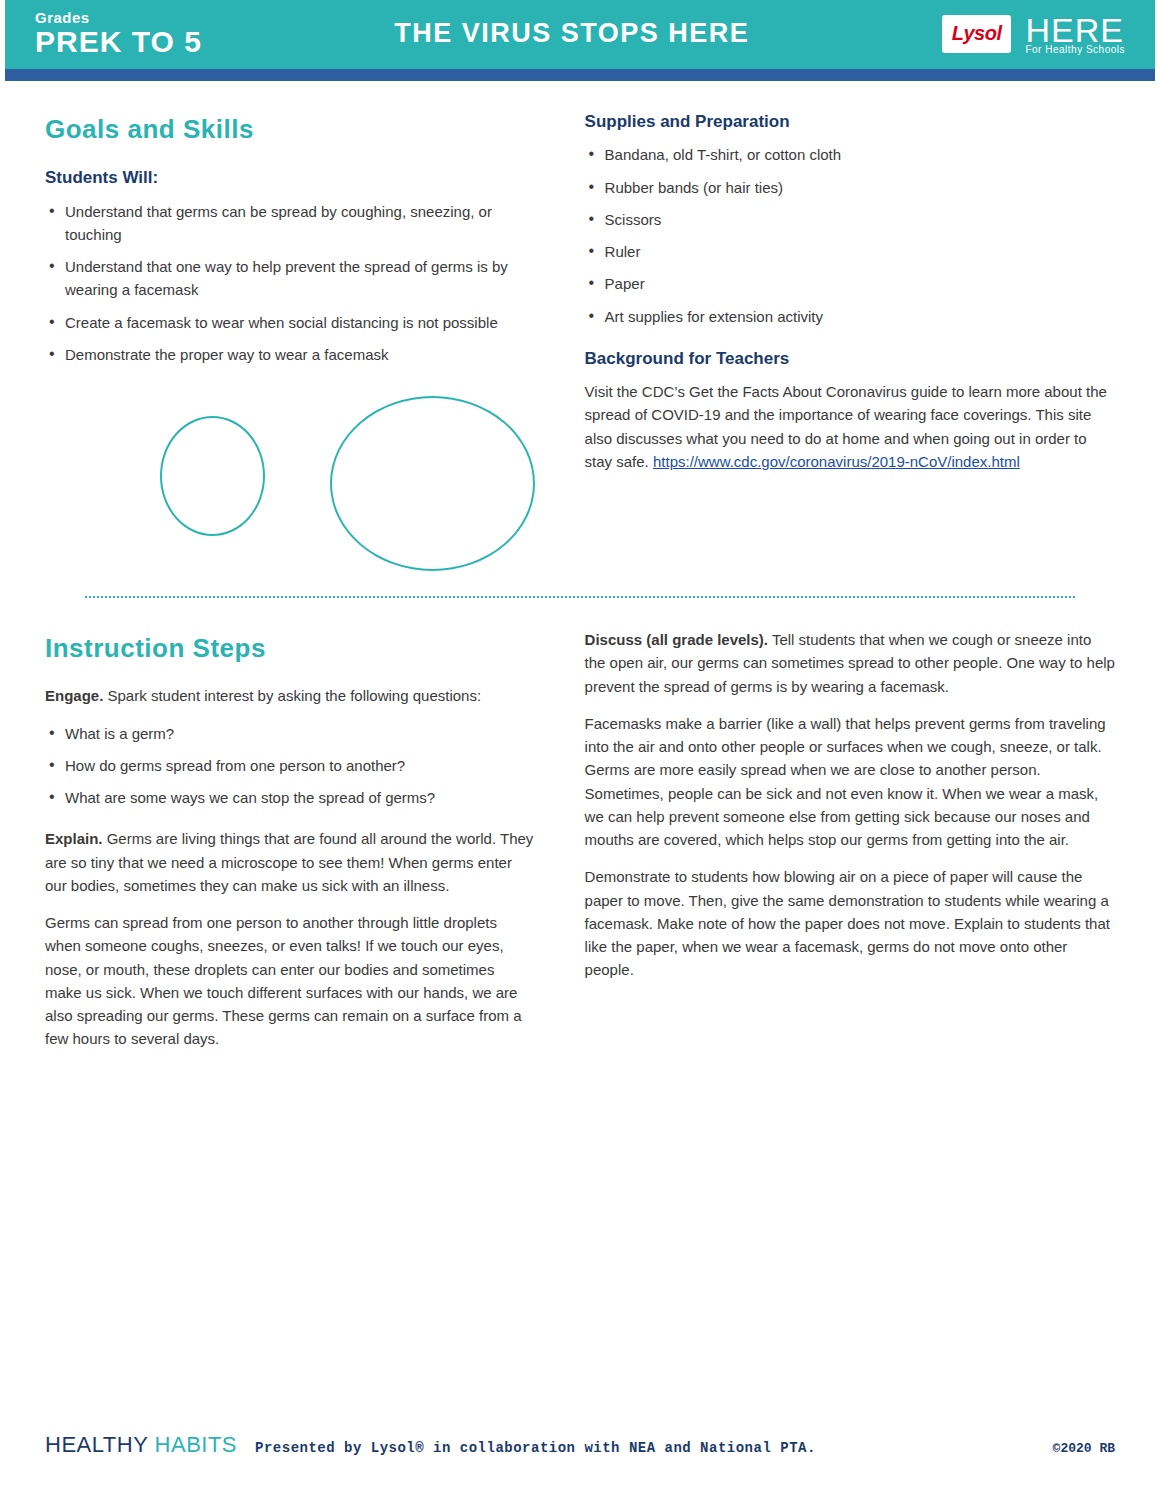Grades PreK to 5
The Virus Stops Here
Lysol
HERE For Healthy Schools
Goals and Skills
Students Will:
Understand that germs can be spread by coughing, sneezing, or touching
Understand that one way to help prevent the spread of germs is by wearing a facemask
Create a facemask to wear when social distancing is not possible
Demonstrate the proper way to wear a facemask
Supplies and Preparation
Bandana, old T-shirt, or cotton cloth
Rubber bands (or hair ties)
Scissors
Ruler
Paper
Art supplies for extension activity
Background for Teachers
Visit the CDC’s Get the Facts About Coronavirus guide to learn more about the spread of COVID-19 and the importance of wearing face coverings. This site also discusses what you need to do at home and when going out in order to stay safe. https://www.cdc.gov/coronavirus/2019-nCoV/index.html
Instruction Steps
Engage. Spark student interest by asking the following questions:
What is a germ?
How do germs spread from one person to another?
What are some ways we can stop the spread of germs?
Explain. Germs are living things that are found all around the world. They are so tiny that we need a microscope to see them! When germs enter our bodies, sometimes they can make us sick with an illness.
Germs can spread from one person to another through little droplets when someone coughs, sneezes, or even talks! If we touch our eyes, nose, or mouth, these droplets can enter our bodies and sometimes make us sick. When we touch different surfaces with our hands, we are also spreading our germs. These germs can remain on a surface from a few hours to several days.
Discuss (all grade levels). Tell students that when we cough or sneeze into the open air, our germs can sometimes spread to other people. One way to help prevent the spread of germs is by wearing a facemask.
Facemasks make a barrier (like a wall) that helps prevent germs from traveling into the air and onto other people or surfaces when we cough, sneeze, or talk. Germs are more easily spread when we are close to another person. Sometimes, people can be sick and not even know it. When we wear a mask, we can help prevent someone else from getting sick because our noses and mouths are covered, which helps stop our germs from getting into the air.
Demonstrate to students how blowing air on a piece of paper will cause the paper to move. Then, give the same demonstration to students while wearing a facemask. Make note of how the paper does not move. Explain to students that like the paper, when we wear a facemask, germs do not move onto other people.
HEALTHY HABITS
Presented by Lysol® in collaboration with NEA and National PTA.
©2020 RB